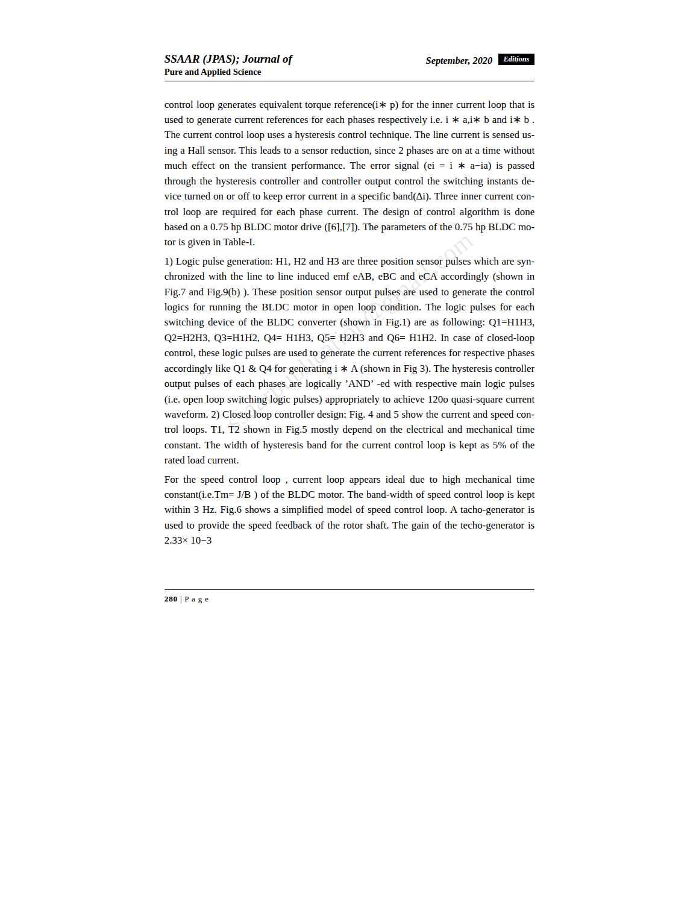ssaarpublication@gmail.com
SSAAR (JPAS); Journal of Pure and Applied Science
September, 2020 Editions
control loop generates equivalent torque reference(i∗ p) for the inner current loop that is used to generate current references for each phases respectively i.e. i ∗ a,i∗ b and i∗ b . The current control loop uses a hysteresis control technique. The line current is sensed using a Hall sensor. This leads to a sensor reduction, since 2 phases are on at a time without much effect on the transient performance. The error signal (ei = i ∗ a−ia) is passed through the hysteresis controller and controller output control the switching instants device turned on or off to keep error current in a specific band(∆i). Three inner current control loop are required for each phase current. The design of control algorithm is done based on a 0.75 hp BLDC motor drive ([6],[7]). The parameters of the 0.75 hp BLDC motor is given in Table-I.
1) Logic pulse generation: H1, H2 and H3 are three position sensor pulses which are synchronized with the line to line induced emf eAB, eBC and eCA accordingly (shown in Fig.7 and Fig.9(b) ). These position sensor output pulses are used to generate the control logics for running the BLDC motor in open loop condition. The logic pulses for each switching device of the BLDC converter (shown in Fig.1) are as following: Q1=H1H3, Q2=H2H3, Q3=H1H2, Q4= H1H3, Q5= H2H3 and Q6= H1H2. In case of closed-loop control, these logic pulses are used to generate the current references for respective phases accordingly like Q1 & Q4 for generating i ∗ A (shown in Fig 3). The hysteresis controller output pulses of each phases are logically ’AND’ -ed with respective main logic pulses (i.e. open loop switching logic pulses) appropriately to achieve 120o quasi-square current waveform. 2) Closed loop controller design: Fig. 4 and 5 show the current and speed control loops. T1, T2 shown in Fig.5 mostly depend on the electrical and mechanical time constant. The width of hysteresis band for the current control loop is kept as 5% of the rated load current.
For the speed control loop , current loop appears ideal due to high mechanical time constant(i.e.Tm= J/B ) of the BLDC motor. The band-width of speed control loop is kept within 3 Hz. Fig.6 shows a simplified model of speed control loop. A tacho-generator is used to provide the speed feedback of the rotor shaft. The gain of the techo-generator is 2.33× 10−3
280 | P a g e